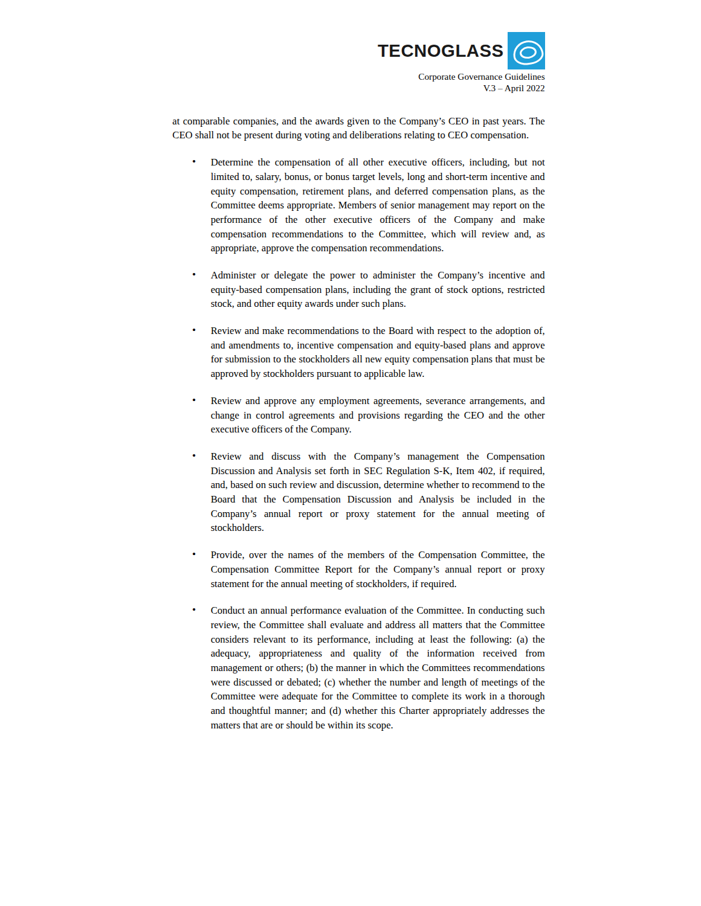TECNOGLASS
Corporate Governance Guidelines
V.3 – April 2022
at comparable companies, and the awards given to the Company’s CEO in past years. The CEO shall not be present during voting and deliberations relating to CEO compensation.
Determine the compensation of all other executive officers, including, but not limited to, salary, bonus, or bonus target levels, long and short-term incentive and equity compensation, retirement plans, and deferred compensation plans, as the Committee deems appropriate. Members of senior management may report on the performance of the other executive officers of the Company and make compensation recommendations to the Committee, which will review and, as appropriate, approve the compensation recommendations.
Administer or delegate the power to administer the Company’s incentive and equity-based compensation plans, including the grant of stock options, restricted stock, and other equity awards under such plans.
Review and make recommendations to the Board with respect to the adoption of, and amendments to, incentive compensation and equity-based plans and approve for submission to the stockholders all new equity compensation plans that must be approved by stockholders pursuant to applicable law.
Review and approve any employment agreements, severance arrangements, and change in control agreements and provisions regarding the CEO and the other executive officers of the Company.
Review and discuss with the Company’s management the Compensation Discussion and Analysis set forth in SEC Regulation S-K, Item 402, if required, and, based on such review and discussion, determine whether to recommend to the Board that the Compensation Discussion and Analysis be included in the Company’s annual report or proxy statement for the annual meeting of stockholders.
Provide, over the names of the members of the Compensation Committee, the Compensation Committee Report for the Company’s annual report or proxy statement for the annual meeting of stockholders, if required.
Conduct an annual performance evaluation of the Committee. In conducting such review, the Committee shall evaluate and address all matters that the Committee considers relevant to its performance, including at least the following: (a) the adequacy, appropriateness and quality of the information received from management or others; (b) the manner in which the Committees recommendations were discussed or debated; (c) whether the number and length of meetings of the Committee were adequate for the Committee to complete its work in a thorough and thoughtful manner; and (d) whether this Charter appropriately addresses the matters that are or should be within its scope.